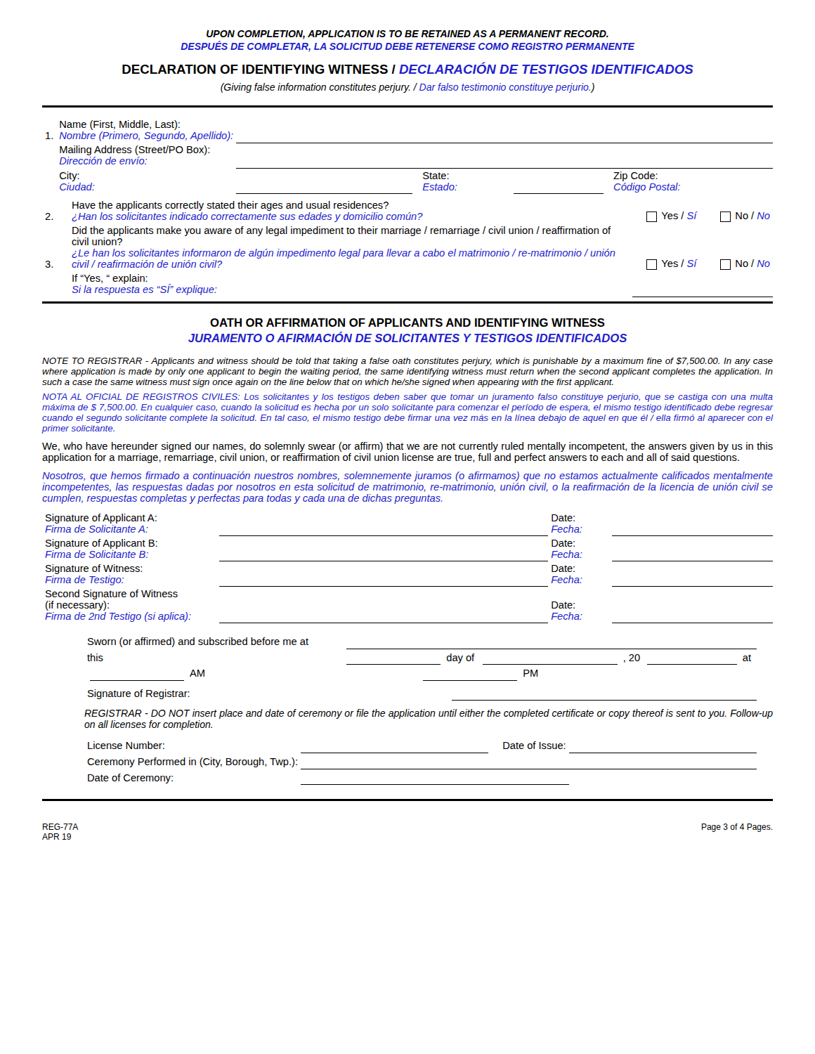UPON COMPLETION, APPLICATION IS TO BE RETAINED AS A PERMANENT RECORD.
DESPUÉS DE COMPLETAR, LA SOLICITUD DEBE RETENERSE COMO REGISTRO PERMANENTE
DECLARATION OF IDENTIFYING WITNESS / DECLARACIÓN DE TESTIGOS IDENTIFICADOS
(Giving false information constitutes perjury. / Dar falso testimonio constituye perjurio.)
| 1. | Name (First, Middle, Last): Nombre (Primero, Segundo, Apellido): | |
| | Mailing Address (Street/PO Box): Dirección de envío: | |
| | City: Ciudad: | | State: Estado: | | Zip Code: Código Postal: |
| 2. | Have the applicants correctly stated their ages and usual residences? ¿Han los solicitantes indicado correctamente sus edades y domicilio común? | Yes / Sí | No / No |
| 3. | Did the applicants make you aware of any legal impediment to their marriage / remarriage / civil union / reaffirmation of civil union? ¿Le han los solicitantes informaron de algún impedimento legal para llevar a cabo el matrimonio / re-matrimonio / unión civil / reafirmación de unión civil? | Yes / Sí | No / No |
| | If “Yes, “ explain: Si la respuesta es “SÍ” explique: | |
OATH OR AFFIRMATION OF APPLICANTS AND IDENTIFYING WITNESS
JURAMENTO O AFIRMACIÓN DE SOLICITANTES Y TESTIGOS IDENTIFICADOS
NOTE TO REGISTRAR - Applicants and witness should be told that taking a false oath constitutes perjury, which is punishable by a maximum fine of $7,500.00. In any case where application is made by only one applicant to begin the waiting period, the same identifying witness must return when the second applicant completes the application. In such a case the same witness must sign once again on the line below that on which he/she signed when appearing with the first applicant.
NOTA AL OFICIAL DE REGISTROS CIVILES: Los solicitantes y los testigos deben saber que tomar un juramento falso constituye perjurio, que se castiga con una multa máxima de $ 7,500.00. En cualquier caso, cuando la solicitud es hecha por un solo solicitante para comenzar el período de espera, el mismo testigo identificado debe regresar cuando el segundo solicitante complete la solicitud. En tal caso, el mismo testigo debe firmar una vez más en la línea debajo de aquel en que él / ella firmó al aparecer con el primer solicitante.
We, who have hereunder signed our names, do solemnly swear (or affirm) that we are not currently ruled mentally incompetent, the answers given by us in this application for a marriage, remarriage, civil union, or reaffirmation of civil union license are true, full and perfect answers to each and all of said questions.
Nosotros, que hemos firmado a continuación nuestros nombres, solemnemente juramos (o afirmamos) que no estamos actualmente calificados mentalmente incompetentes, las respuestas dadas por nosotros en esta solicitud de matrimonio, re-matrimonio, unión civil, o la reafirmación de la licencia de unión civil se cumplen, respuestas completas y perfectas para todas y cada una de dichas preguntas.
| Signature of Applicant A: Firma de Solicitante A: | | Date: Fecha: | |
| Signature of Applicant B: Firma de Solicitante B: | | Date: Fecha: | |
| Signature of Witness: Firma de Testigo: | | Date: Fecha: | |
| Second Signature of Witness (if necessary): Firma de 2nd Testigo (si aplica): | | Date: Fecha: | |
| Sworn (or affirmed) and subscribed before me at | |
| this | | day of | | , 20 | | at |
| | | AM | | PM |
| Signature of Registrar: | |
REGISTRAR - DO NOT insert place and date of ceremony or file the application until either the completed certificate or copy thereof is sent to you. Follow-up on all licenses for completion.
| License Number: | | Date of Issue: | |
| Ceremony Performed in (City, Borough, Twp.): | |
| Date of Ceremony: | | |
REG-77A
APR 19
Page 3 of 4 Pages.